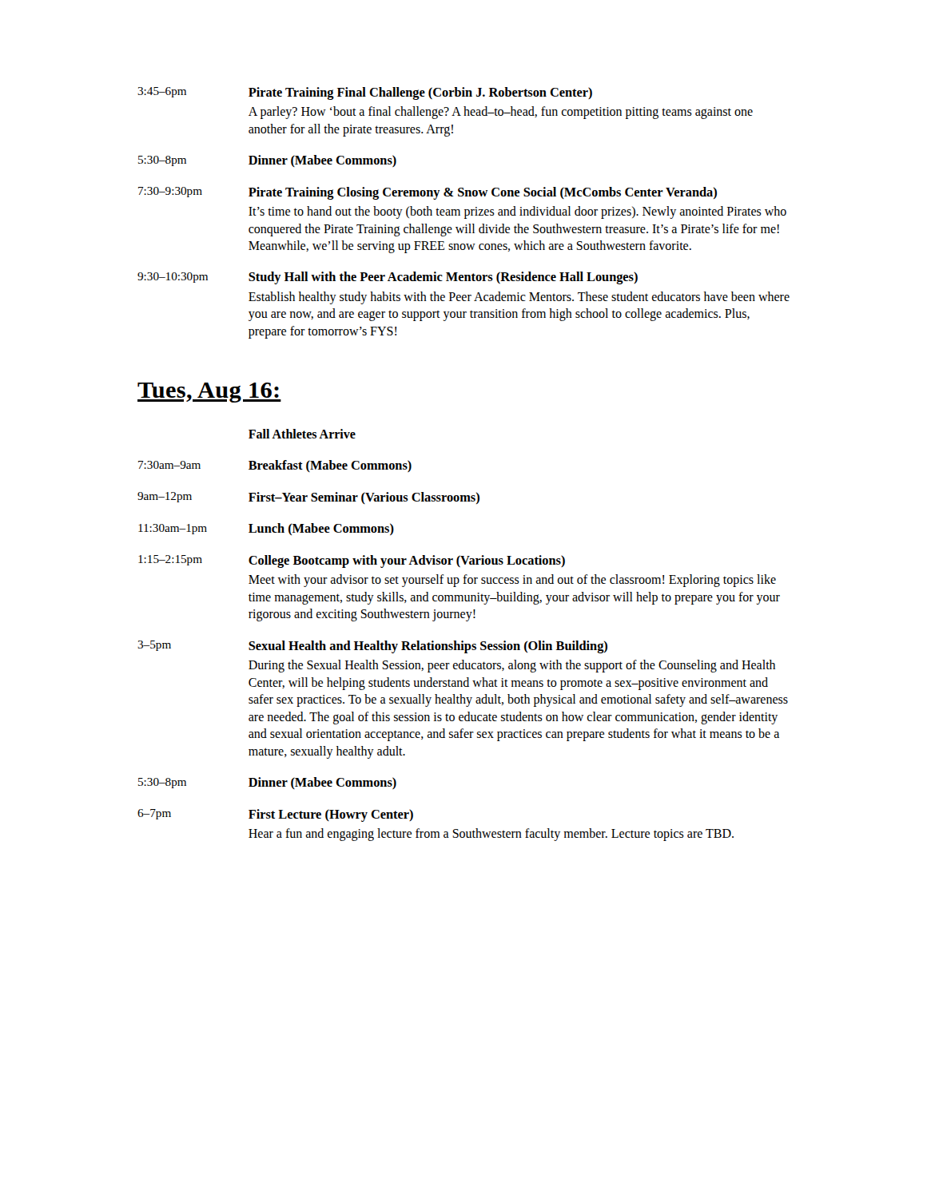| 3:45–6pm | Pirate Training Final Challenge (Corbin J. Robertson Center) A parley? How ‘bout a final challenge? A head–to–head, fun competition pitting teams against one another for all the pirate treasures. Arrg! |
| 5:30–8pm | Dinner (Mabee Commons) |
| 7:30–9:30pm | Pirate Training Closing Ceremony & Snow Cone Social (McCombs Center Veranda) It’s time to hand out the booty (both team prizes and individual door prizes). Newly anointed Pirates who conquered the Pirate Training challenge will divide the Southwestern treasure. It’s a Pirate’s life for me! Meanwhile, we’ll be serving up FREE snow cones, which are a Southwestern favorite. |
| 9:30–10:30pm | Study Hall with the Peer Academic Mentors (Residence Hall Lounges) Establish healthy study habits with the Peer Academic Mentors. These student educators have been where you are now, and are eager to support your transition from high school to college academics. Plus, prepare for tomorrow’s FYS! |
Tues, Aug 16:
| | Fall Athletes Arrive |
| 7:30am–9am | Breakfast (Mabee Commons) |
| 9am–12pm | First–Year Seminar (Various Classrooms) |
| 11:30am–1pm | Lunch (Mabee Commons) |
| 1:15–2:15pm | College Bootcamp with your Advisor (Various Locations) Meet with your advisor to set yourself up for success in and out of the classroom! Exploring topics like time management, study skills, and community–building, your advisor will help to prepare you for your rigorous and exciting Southwestern journey! |
| 3–5pm | Sexual Health and Healthy Relationships Session (Olin Building) During the Sexual Health Session, peer educators, along with the support of the Counseling and Health Center, will be helping students understand what it means to promote a sex–positive environment and safer sex practices. To be a sexually healthy adult, both physical and emotional safety and self–awareness are needed. The goal of this session is to educate students on how clear communication, gender identity and sexual orientation acceptance, and safer sex practices can prepare students for what it means to be a mature, sexually healthy adult. |
| 5:30–8pm | Dinner (Mabee Commons) |
| 6–7pm | First Lecture (Howry Center) Hear a fun and engaging lecture from a Southwestern faculty member. Lecture topics are TBD. |